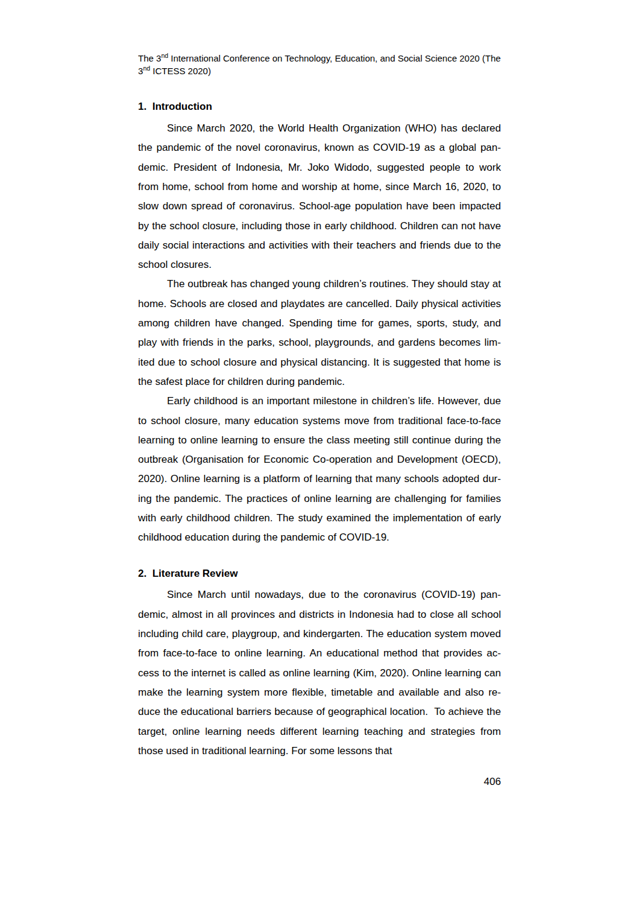The 3nd International Conference on Technology, Education, and Social Science 2020 (The 3nd ICTESS 2020)
1. Introduction
Since March 2020, the World Health Organization (WHO) has declared the pandemic of the novel coronavirus, known as COVID-19 as a global pandemic. President of Indonesia, Mr. Joko Widodo, suggested people to work from home, school from home and worship at home, since March 16, 2020, to slow down spread of coronavirus. School-age population have been impacted by the school closure, including those in early childhood. Children can not have daily social interactions and activities with their teachers and friends due to the school closures.
The outbreak has changed young children’s routines. They should stay at home. Schools are closed and playdates are cancelled. Daily physical activities among children have changed. Spending time for games, sports, study, and play with friends in the parks, school, playgrounds, and gardens becomes limited due to school closure and physical distancing. It is suggested that home is the safest place for children during pandemic.
Early childhood is an important milestone in children’s life. However, due to school closure, many education systems move from traditional face-to-face learning to online learning to ensure the class meeting still continue during the outbreak (Organisation for Economic Co-operation and Development (OECD), 2020). Online learning is a platform of learning that many schools adopted during the pandemic. The practices of online learning are challenging for families with early childhood children. The study examined the implementation of early childhood education during the pandemic of COVID-19.
2. Literature Review
Since March until nowadays, due to the coronavirus (COVID-19) pandemic, almost in all provinces and districts in Indonesia had to close all school including child care, playgroup, and kindergarten. The education system moved from face-to-face to online learning. An educational method that provides access to the internet is called as online learning (Kim, 2020). Online learning can make the learning system more flexible, timetable and available and also reduce the educational barriers because of geographical location. To achieve the target, online learning needs different learning teaching and strategies from those used in traditional learning. For some lessons that
406